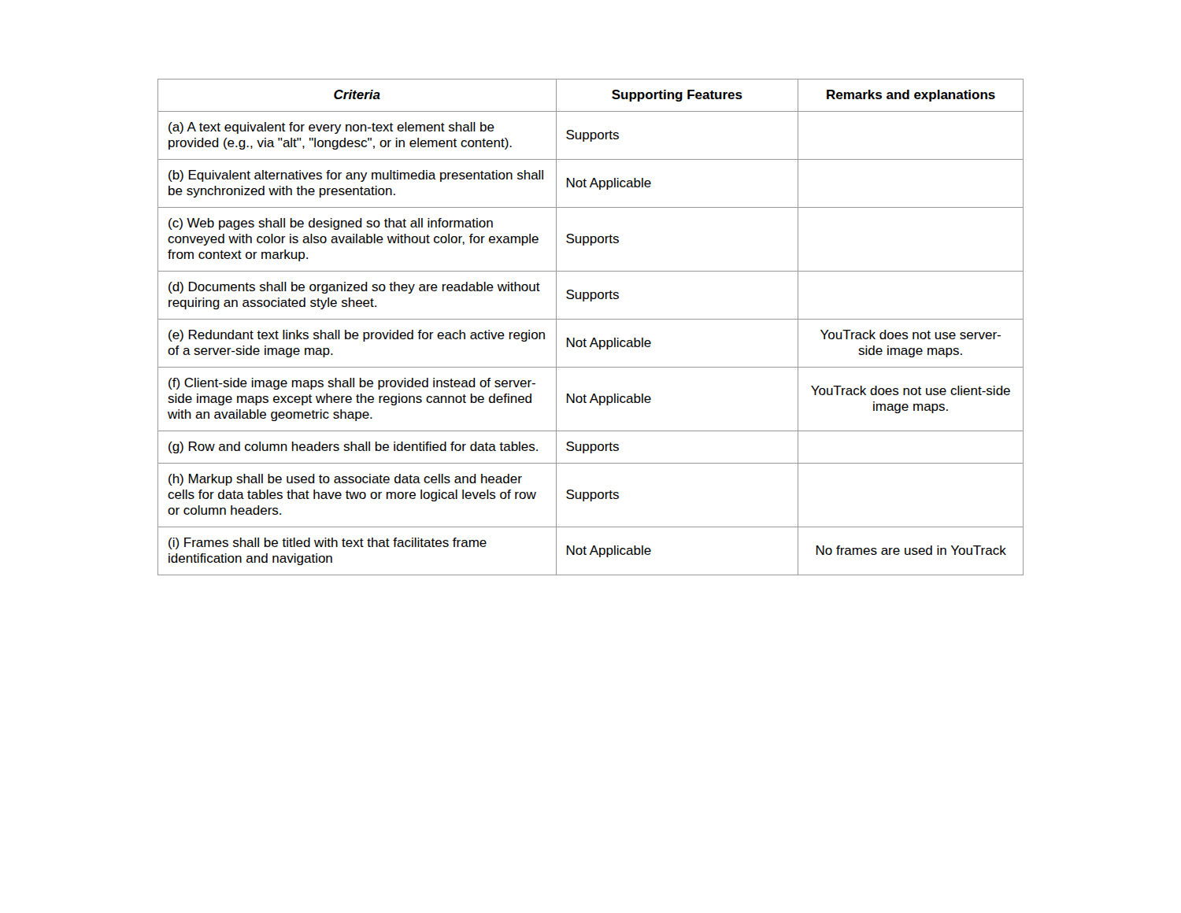| Criteria | Supporting Features | Remarks and explanations |
| --- | --- | --- |
| (a) A text equivalent for every non-text element shall be provided (e.g., via "alt", "longdesc", or in element content). | Supports | |
| (b) Equivalent alternatives for any multimedia presentation shall be synchronized with the presentation. | Not Applicable | |
| (c) Web pages shall be designed so that all information conveyed with color is also available without color, for example from context or markup. | Supports | |
| (d) Documents shall be organized so they are readable without requiring an associated style sheet. | Supports | |
| (e) Redundant text links shall be provided for each active region of a server-side image map. | Not Applicable | YouTrack does not use server-side image maps. |
| (f) Client-side image maps shall be provided instead of server-side image maps except where the regions cannot be defined with an available geometric shape. | Not Applicable | YouTrack does not use client-side image maps. |
| (g) Row and column headers shall be identified for data tables. | Supports | |
| (h) Markup shall be used to associate data cells and header cells for data tables that have two or more logical levels of row or column headers. | Supports | |
| (i) Frames shall be titled with text that facilitates frame identification and navigation | Not Applicable | No frames are used in YouTrack |